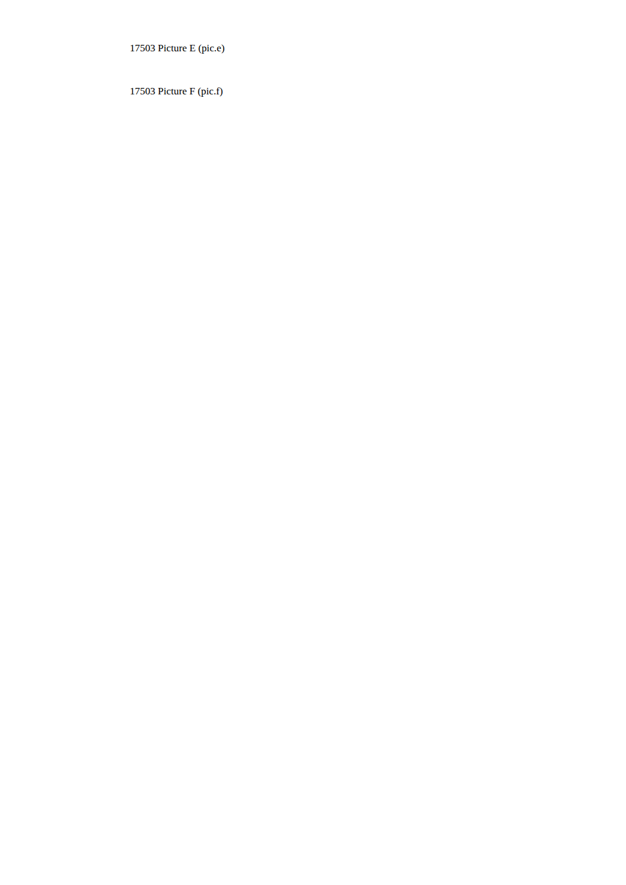17503 Picture E (pic.e)
17503 Picture F (pic.f)